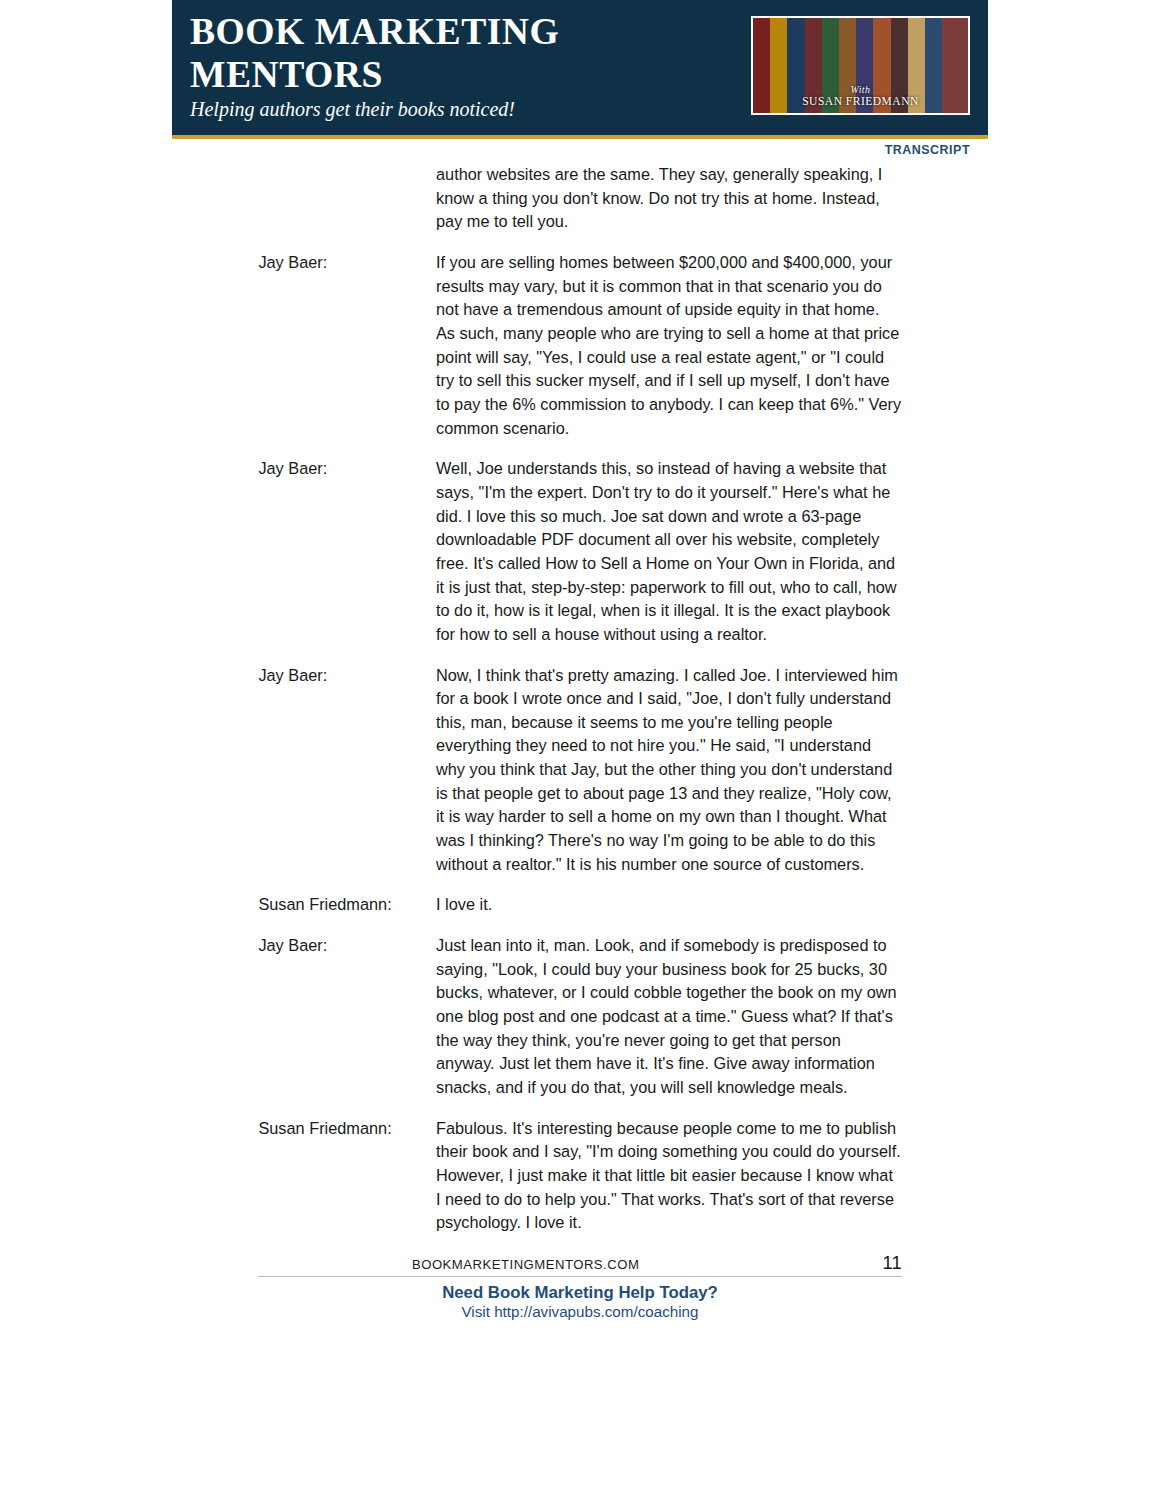BOOK MARKETING MENTORS
Helping authors get their books noticed!
With SUSAN FRIEDMANN
TRANSCRIPT
| | author websites are the same. They say, generally speaking, I know a thing you don't know. Do not try this at home. Instead, pay me to tell you. |
| Jay Baer: | If you are selling homes between $200,000 and $400,000, your results may vary, but it is common that in that scenario you do not have a tremendous amount of upside equity in that home. As such, many people who are trying to sell a home at that price point will say, "Yes, I could use a real estate agent," or "I could try to sell this sucker myself, and if I sell up myself, I don't have to pay the 6% commission to anybody. I can keep that 6%." Very common scenario. |
| Jay Baer: | Well, Joe understands this, so instead of having a website that says, "I'm the expert. Don't try to do it yourself." Here's what he did. I love this so much. Joe sat down and wrote a 63-page downloadable PDF document all over his website, completely free. It's called How to Sell a Home on Your Own in Florida, and it is just that, step-by-step: paperwork to fill out, who to call, how to do it, how is it legal, when is it illegal. It is the exact playbook for how to sell a house without using a realtor. |
| Jay Baer: | Now, I think that's pretty amazing. I called Joe. I interviewed him for a book I wrote once and I said, "Joe, I don't fully understand this, man, because it seems to me you're telling people everything they need to not hire you." He said, "I understand why you think that Jay, but the other thing you don't understand is that people get to about page 13 and they realize, "Holy cow, it is way harder to sell a home on my own than I thought. What was I thinking? There's no way I'm going to be able to do this without a realtor." It is his number one source of customers. |
| Susan Friedmann: | I love it. |
| Jay Baer: | Just lean into it, man. Look, and if somebody is predisposed to saying, "Look, I could buy your business book for 25 bucks, 30 bucks, whatever, or I could cobble together the book on my own one blog post and one podcast at a time." Guess what? If that's the way they think, you're never going to get that person anyway. Just let them have it. It's fine. Give away information snacks, and if you do that, you will sell knowledge meals. |
| Susan Friedmann: | Fabulous. It's interesting because people come to me to publish their book and I say, "I'm doing something you could do yourself. However, I just make it that little bit easier because I know what I need to do to help you." That works. That's sort of that reverse psychology. I love it. |
BOOKMARKETINGMENTORS.COM
11
Need Book Marketing Help Today?
Visit http://avivapubs.com/coaching